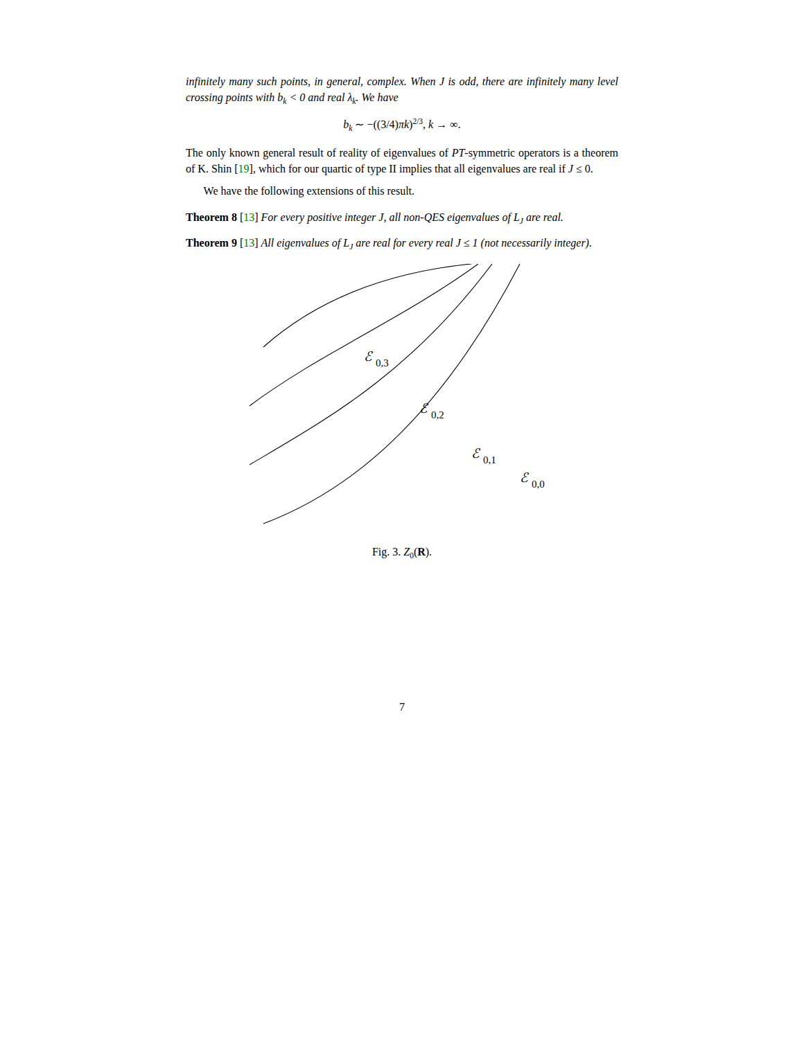infinitely many such points, in general, complex. When J is odd, there are infinitely many level crossing points with bk < 0 and real λk. We have
bk ∼ −((3/4)πk)2/3, k → ∞.
The only known general result of reality of eigenvalues of PT-symmetric operators is a theorem of K. Shin [19], which for our quartic of type II implies that all eigenvalues are real if J ≤ 0.
We have the following extensions of this result.
Theorem 8 [13] For every positive integer J, all non-QES eigenvalues of LJ are real.
Theorem 9 [13] All eigenvalues of LJ are real for every real J ≤ 1 (not necessarily integer).
ℰ 0,3 ℰ 0,2 ℰ 0,1 ℰ 0,0
Fig. 3. Z0(R).
7